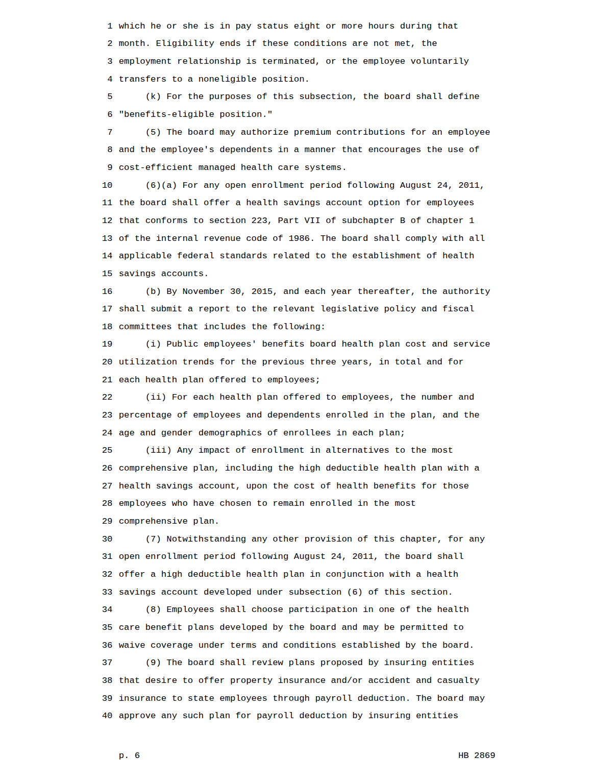which he or she is in pay status eight or more hours during that
month. Eligibility ends if these conditions are not met, the
employment relationship is terminated, or the employee voluntarily
transfers to a noneligible position.
(k) For the purposes of this subsection, the board shall define
"benefits-eligible position."
(5) The board may authorize premium contributions for an employee
and the employee's dependents in a manner that encourages the use of
cost-efficient managed health care systems.
(6)(a) For any open enrollment period following August 24, 2011,
the board shall offer a health savings account option for employees
that conforms to section 223, Part VII of subchapter B of chapter 1
of the internal revenue code of 1986. The board shall comply with all
applicable federal standards related to the establishment of health
savings accounts.
(b) By November 30, 2015, and each year thereafter, the authority
shall submit a report to the relevant legislative policy and fiscal
committees that includes the following:
(i) Public employees' benefits board health plan cost and service
utilization trends for the previous three years, in total and for
each health plan offered to employees;
(ii) For each health plan offered to employees, the number and
percentage of employees and dependents enrolled in the plan, and the
age and gender demographics of enrollees in each plan;
(iii) Any impact of enrollment in alternatives to the most
comprehensive plan, including the high deductible health plan with a
health savings account, upon the cost of health benefits for those
employees who have chosen to remain enrolled in the most
comprehensive plan.
(7) Notwithstanding any other provision of this chapter, for any
open enrollment period following August 24, 2011, the board shall
offer a high deductible health plan in conjunction with a health
savings account developed under subsection (6) of this section.
(8) Employees shall choose participation in one of the health
care benefit plans developed by the board and may be permitted to
waive coverage under terms and conditions established by the board.
(9) The board shall review plans proposed by insuring entities
that desire to offer property insurance and/or accident and casualty
insurance to state employees through payroll deduction. The board may
approve any such plan for payroll deduction by insuring entities
p. 6 HB 2869